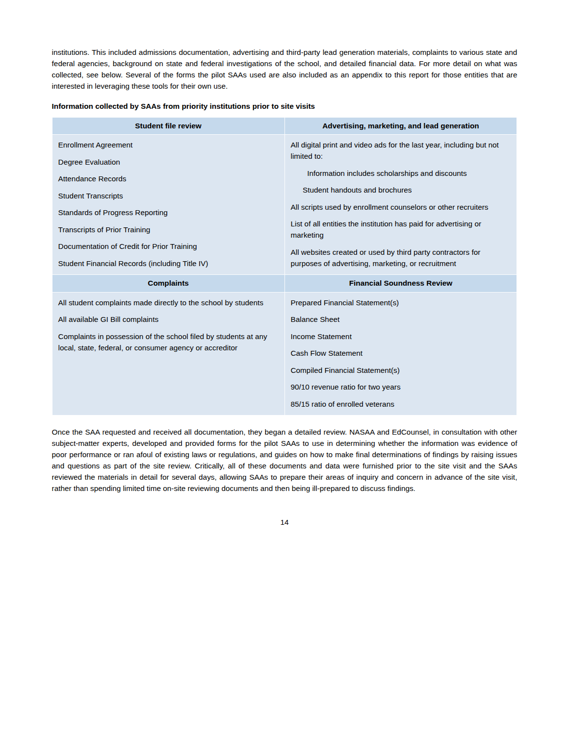institutions. This included admissions documentation, advertising and third-party lead generation materials, complaints to various state and federal agencies, background on state and federal investigations of the school, and detailed financial data. For more detail on what was collected, see below. Several of the forms the pilot SAAs used are also included as an appendix to this report for those entities that are interested in leveraging these tools for their own use.
Information collected by SAAs from priority institutions prior to site visits
| Student file review | Advertising, marketing, and lead generation |
| --- | --- |
| Enrollment Agreement Degree Evaluation Attendance Records Student Transcripts Standards of Progress Reporting Transcripts of Prior Training Documentation of Credit for Prior Training Student Financial Records (including Title IV) | All digital print and video ads for the last year, including but not limited to: Information includes scholarships and discounts Student handouts and brochures All scripts used by enrollment counselors or other recruiters List of all entities the institution has paid for advertising or marketing All websites created or used by third party contractors for purposes of advertising, marketing, or recruitment |
| Complaints | Financial Soundness Review |
| All student complaints made directly to the school by students All available GI Bill complaints Complaints in possession of the school filed by students at any local, state, federal, or consumer agency or accreditor | Prepared Financial Statement(s) Balance Sheet Income Statement Cash Flow Statement Compiled Financial Statement(s) 90/10 revenue ratio for two years 85/15 ratio of enrolled veterans |
Once the SAA requested and received all documentation, they began a detailed review. NASAA and EdCounsel, in consultation with other subject-matter experts, developed and provided forms for the pilot SAAs to use in determining whether the information was evidence of poor performance or ran afoul of existing laws or regulations, and guides on how to make final determinations of findings by raising issues and questions as part of the site review. Critically, all of these documents and data were furnished prior to the site visit and the SAAs reviewed the materials in detail for several days, allowing SAAs to prepare their areas of inquiry and concern in advance of the site visit, rather than spending limited time on-site reviewing documents and then being ill-prepared to discuss findings.
14